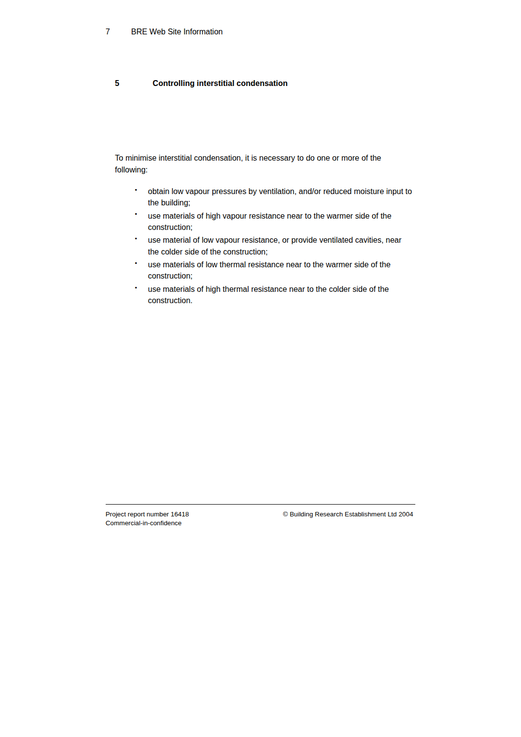7 BRE Web Site Information
5 Controlling interstitial condensation
To minimise interstitial condensation, it is necessary to do one or more of the following:
obtain low vapour pressures by ventilation, and/or reduced moisture input to the building;
use materials of high vapour resistance near to the warmer side of the construction;
use material of low vapour resistance, or provide ventilated cavities, near the colder side of the construction;
use materials of low thermal resistance near to the warmer side of the construction;
use materials of high thermal resistance near to the colder side of the construction.
Project report number 16418
Commercial-in-confidence
© Building Research Establishment Ltd 2004